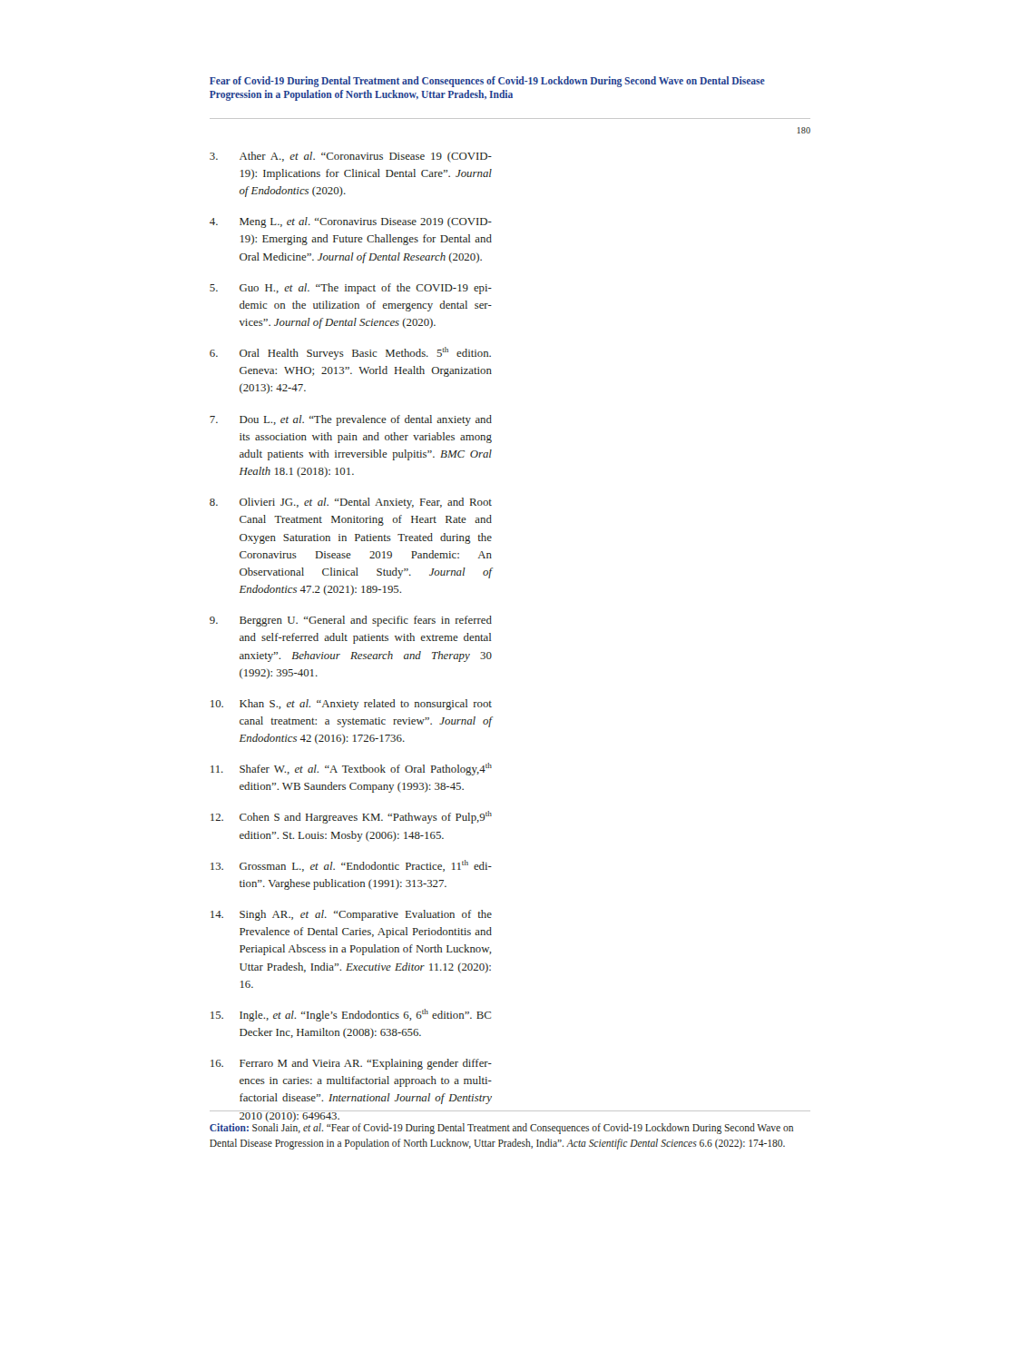Fear of Covid-19 During Dental Treatment and Consequences of Covid-19 Lockdown During Second Wave on Dental Disease Progression in a Population of North Lucknow, Uttar Pradesh, India
180
3. Ather A., et al. “Coronavirus Disease 19 (COVID-19): Implications for Clinical Dental Care”. Journal of Endodontics (2020).
4. Meng L., et al. “Coronavirus Disease 2019 (COVID-19): Emerging and Future Challenges for Dental and Oral Medicine”. Journal of Dental Research (2020).
5. Guo H., et al. “The impact of the COVID-19 epidemic on the utilization of emergency dental services”. Journal of Dental Sciences (2020).
6. Oral Health Surveys Basic Methods. 5th edition. Geneva: WHO; 2013”. World Health Organization (2013): 42-47.
7. Dou L., et al. “The prevalence of dental anxiety and its association with pain and other variables among adult patients with irreversible pulpitis”. BMC Oral Health 18.1 (2018): 101.
8. Olivieri JG., et al. “Dental Anxiety, Fear, and Root Canal Treatment Monitoring of Heart Rate and Oxygen Saturation in Patients Treated during the Coronavirus Disease 2019 Pandemic: An Observational Clinical Study”. Journal of Endodontics 47.2 (2021): 189-195.
9. Berggren U. “General and specific fears in referred and self-referred adult patients with extreme dental anxiety”. Behaviour Research and Therapy 30 (1992): 395-401.
10. Khan S., et al. “Anxiety related to nonsurgical root canal treatment: a systematic review”. Journal of Endodontics 42 (2016): 1726-1736.
11. Shafer W., et al. “A Textbook of Oral Pathology,4th edition”. WB Saunders Company (1993): 38-45.
12. Cohen S and Hargreaves KM. “Pathways of Pulp,9th edition”. St. Louis: Mosby (2006): 148-165.
13. Grossman L., et al. “Endodontic Practice, 11th edition”. Varghese publication (1991): 313-327.
14. Singh AR., et al. “Comparative Evaluation of the Prevalence of Dental Caries, Apical Periodontitis and Periapical Abscess in a Population of North Lucknow, Uttar Pradesh, India”. Executive Editor 11.12 (2020): 16.
15. Ingle., et al. “Ingle’s Endodontics 6, 6th edition”. BC Decker Inc, Hamilton (2008): 638-656.
16. Ferraro M and Vieira AR. “Explaining gender differences in caries: a multifactorial approach to a multifactorial disease”. International Journal of Dentistry 2010 (2010): 649643.
Citation: Sonali Jain, et al. “Fear of Covid-19 During Dental Treatment and Consequences of Covid-19 Lockdown During Second Wave on Dental Disease Progression in a Population of North Lucknow, Uttar Pradesh, India”. Acta Scientific Dental Sciences 6.6 (2022): 174-180.